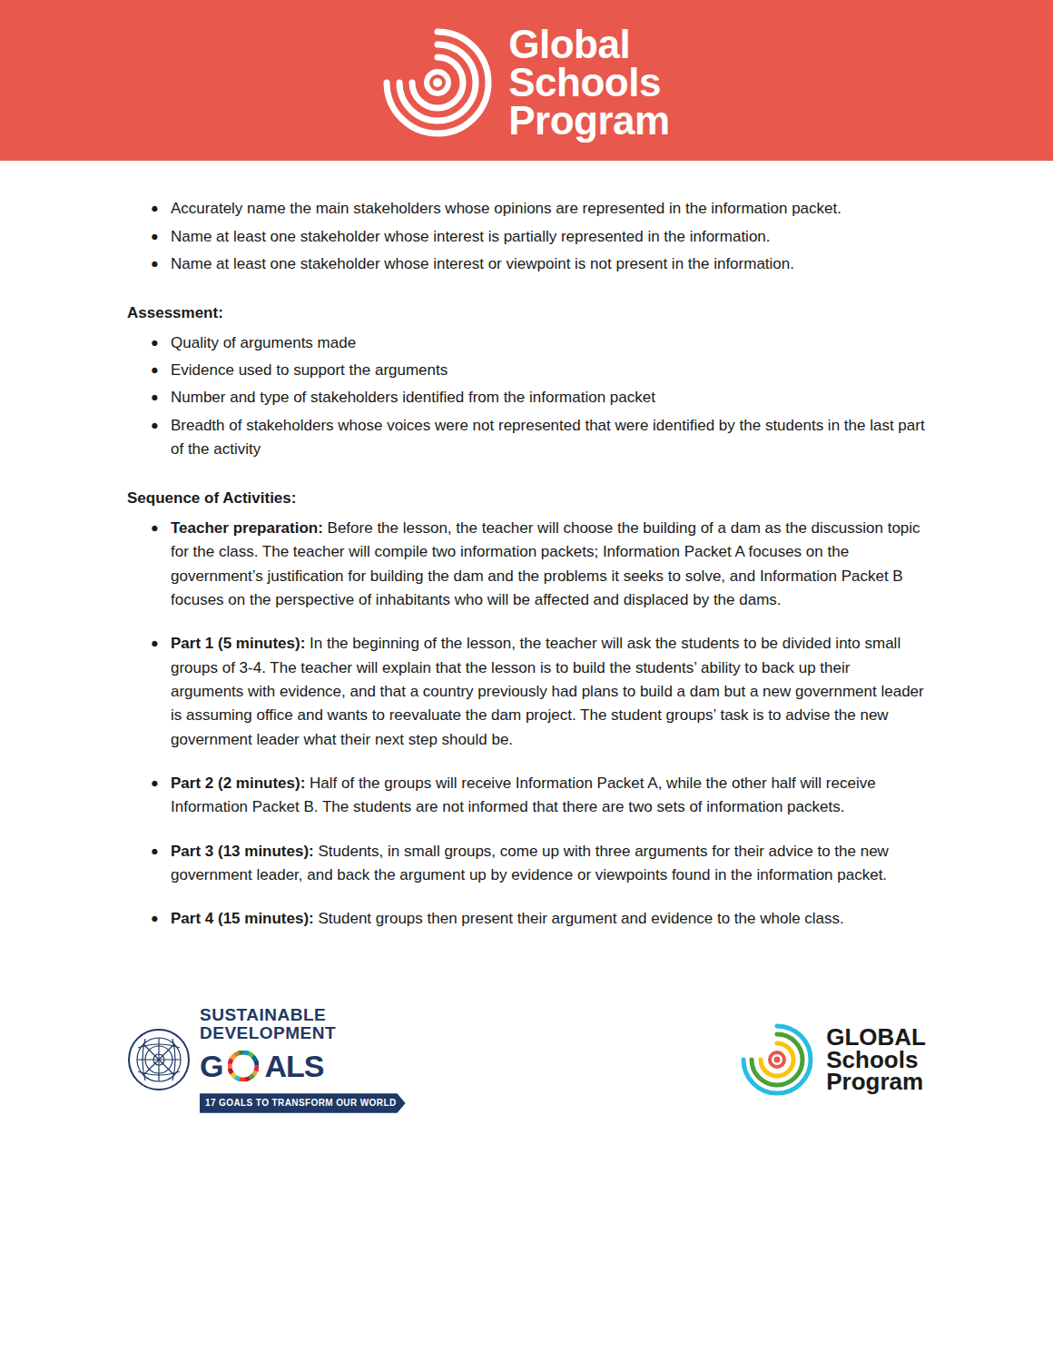Global Schools Program
Accurately name the main stakeholders whose opinions are represented in the information packet.
Name at least one stakeholder whose interest is partially represented in the information.
Name at least one stakeholder whose interest or viewpoint is not present in the information.
Assessment:
Quality of arguments made
Evidence used to support the arguments
Number and type of stakeholders identified from the information packet
Breadth of stakeholders whose voices were not represented that were identified by the students in the last part of the activity
Sequence of Activities:
Teacher preparation: Before the lesson, the teacher will choose the building of a dam as the discussion topic for the class. The teacher will compile two information packets; Information Packet A focuses on the government’s justification for building the dam and the problems it seeks to solve, and Information Packet B focuses on the perspective of inhabitants who will be affected and displaced by the dams.
Part 1 (5 minutes): In the beginning of the lesson, the teacher will ask the students to be divided into small groups of 3-4. The teacher will explain that the lesson is to build the students’ ability to back up their arguments with evidence, and that a country previously had plans to build a dam but a new government leader is assuming office and wants to reevaluate the dam project. The student groups’ task is to advise the new government leader what their next step should be.
Part 2 (2 minutes): Half of the groups will receive Information Packet A, while the other half will receive Information Packet B. The students are not informed that there are two sets of information packets.
Part 3 (13 minutes): Students, in small groups, come up with three arguments for their advice to the new government leader, and back the argument up by evidence or viewpoints found in the information packet.
Part 4 (15 minutes): Student groups then present their argument and evidence to the whole class.
SUSTAINABLE
DEVELOPMENT
G ALS
17 GOALS TO TRANSFORM OUR WORLD
GLOBAL Schools Program